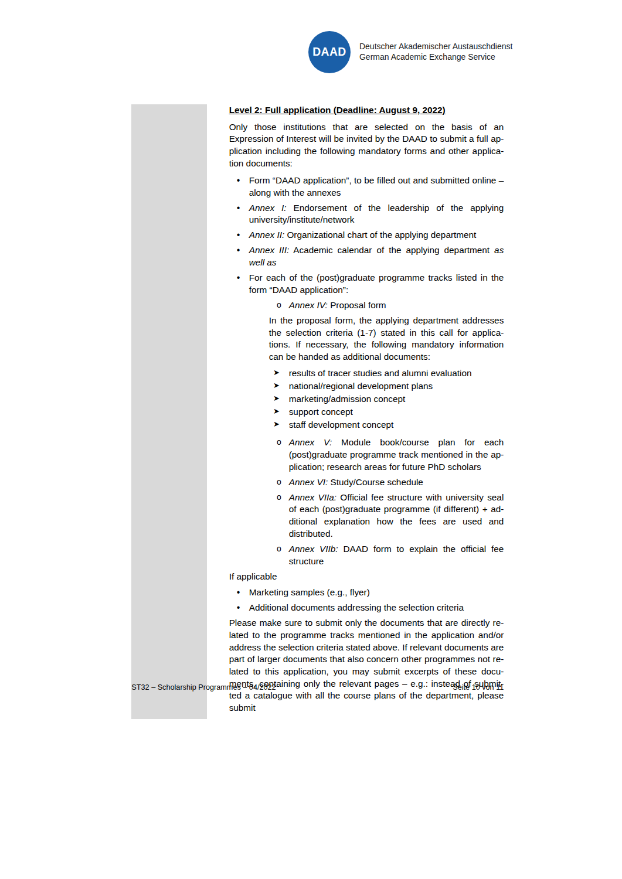DAAD
Deutscher Akademischer Austauschdienst German Academic Exchange Service
Level 2: Full application (Deadline: August 9, 2022)
Only those institutions that are selected on the basis of an Expression of Interest will be invited by the DAAD to submit a full application including the following mandatory forms and other application documents:
Form “DAAD application”, to be filled out and submitted online – along with the annexes
Annex I: Endorsement of the leadership of the applying university/institute/network
Annex II: Organizational chart of the applying department
Annex III: Academic calendar of the applying department as well as
For each of the (post)graduate programme tracks listed in the form “DAAD application”:
Annex IV: Proposal form
In the proposal form, the applying department addresses the selection criteria (1-7) stated in this call for applications. If necessary, the following mandatory information can be handed as additional documents:
results of tracer studies and alumni evaluation
national/regional development plans
marketing/admission concept
support concept
staff development concept
Annex V: Module book/course plan for each (post)graduate programme track mentioned in the application; research areas for future PhD scholars
Annex VI: Study/Course schedule
Annex VIIa: Official fee structure with university seal of each (post)graduate programme (if different) + additional explanation how the fees are used and distributed.
Annex VIIb: DAAD form to explain the official fee structure
If applicable
Marketing samples (e.g., flyer)
Additional documents addressing the selection criteria
Please make sure to submit only the documents that are directly related to the programme tracks mentioned in the application and/or address the selection criteria stated above. If relevant documents are part of larger documents that also concern other programmes not related to this application, you may submit excerpts of these documents, containing only the relevant pages – e.g.: instead of submitted a catalogue with all the course plans of the department, please submit
ST32 – Scholarship Programmes – 04/2022 Seite 10 von 11